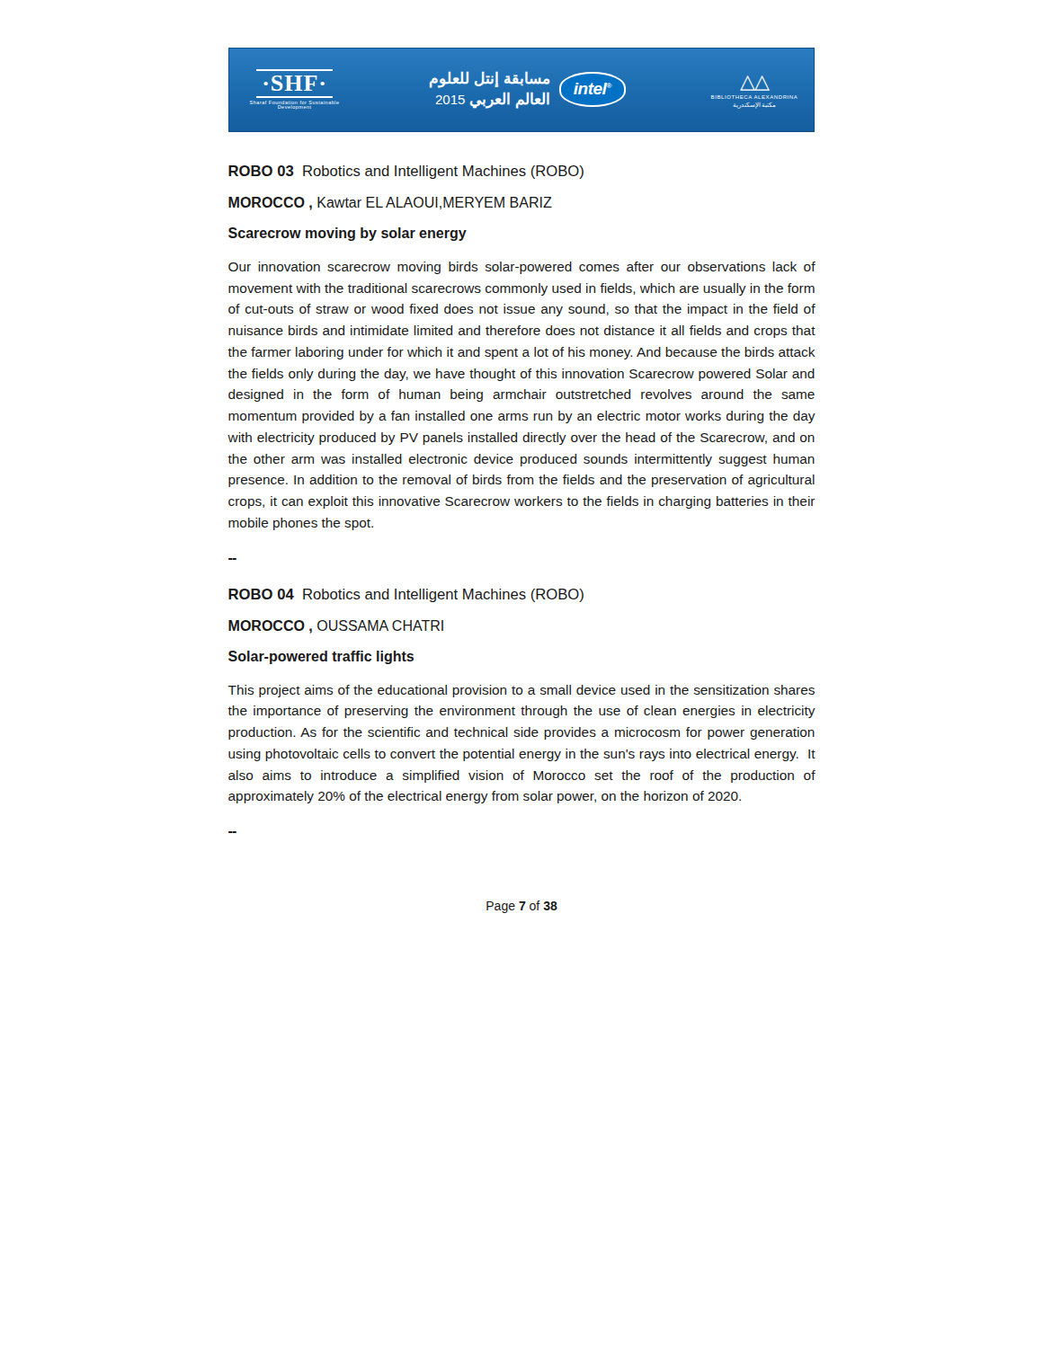·SHF· Sharaf Foundation for Sustainable Development
مسابقة إنتل للعلوم
العالم العربي 2015
intel®
△△ BIBLIOTHECA ALEXANDRINA مكتبة الإسكندرية
ROBO 03 Robotics and Intelligent Machines (ROBO)
MOROCCO , Kawtar EL ALAOUI,MERYEM BARIZ
Scarecrow moving by solar energy
Our innovation scarecrow moving birds solar-powered comes after our observations lack of movement with the traditional scarecrows commonly used in fields, which are usually in the form of cut-outs of straw or wood fixed does not issue any sound, so that the impact in the field of nuisance birds and intimidate limited and therefore does not distance it all fields and crops that the farmer laboring under for which it and spent a lot of his money. And because the birds attack the fields only during the day, we have thought of this innovation Scarecrow powered Solar and designed in the form of human being armchair outstretched revolves around the same momentum provided by a fan installed one arms run by an electric motor works during the day with electricity produced by PV panels installed directly over the head of the Scarecrow, and on the other arm was installed electronic device produced sounds intermittently suggest human presence. In addition to the removal of birds from the fields and the preservation of agricultural crops, it can exploit this innovative Scarecrow workers to the fields in charging batteries in their mobile phones the spot.
--
ROBO 04 Robotics and Intelligent Machines (ROBO)
MOROCCO , OUSSAMA CHATRI
Solar-powered traffic lights
This project aims of the educational provision to a small device used in the sensitization shares the importance of preserving the environment through the use of clean energies in electricity production. As for the scientific and technical side provides a microcosm for power generation using photovoltaic cells to convert the potential energy in the sun's rays into electrical energy. It also aims to introduce a simplified vision of Morocco set the roof of the production of approximately 20% of the electrical energy from solar power, on the horizon of 2020.
--
Page 7 of 38